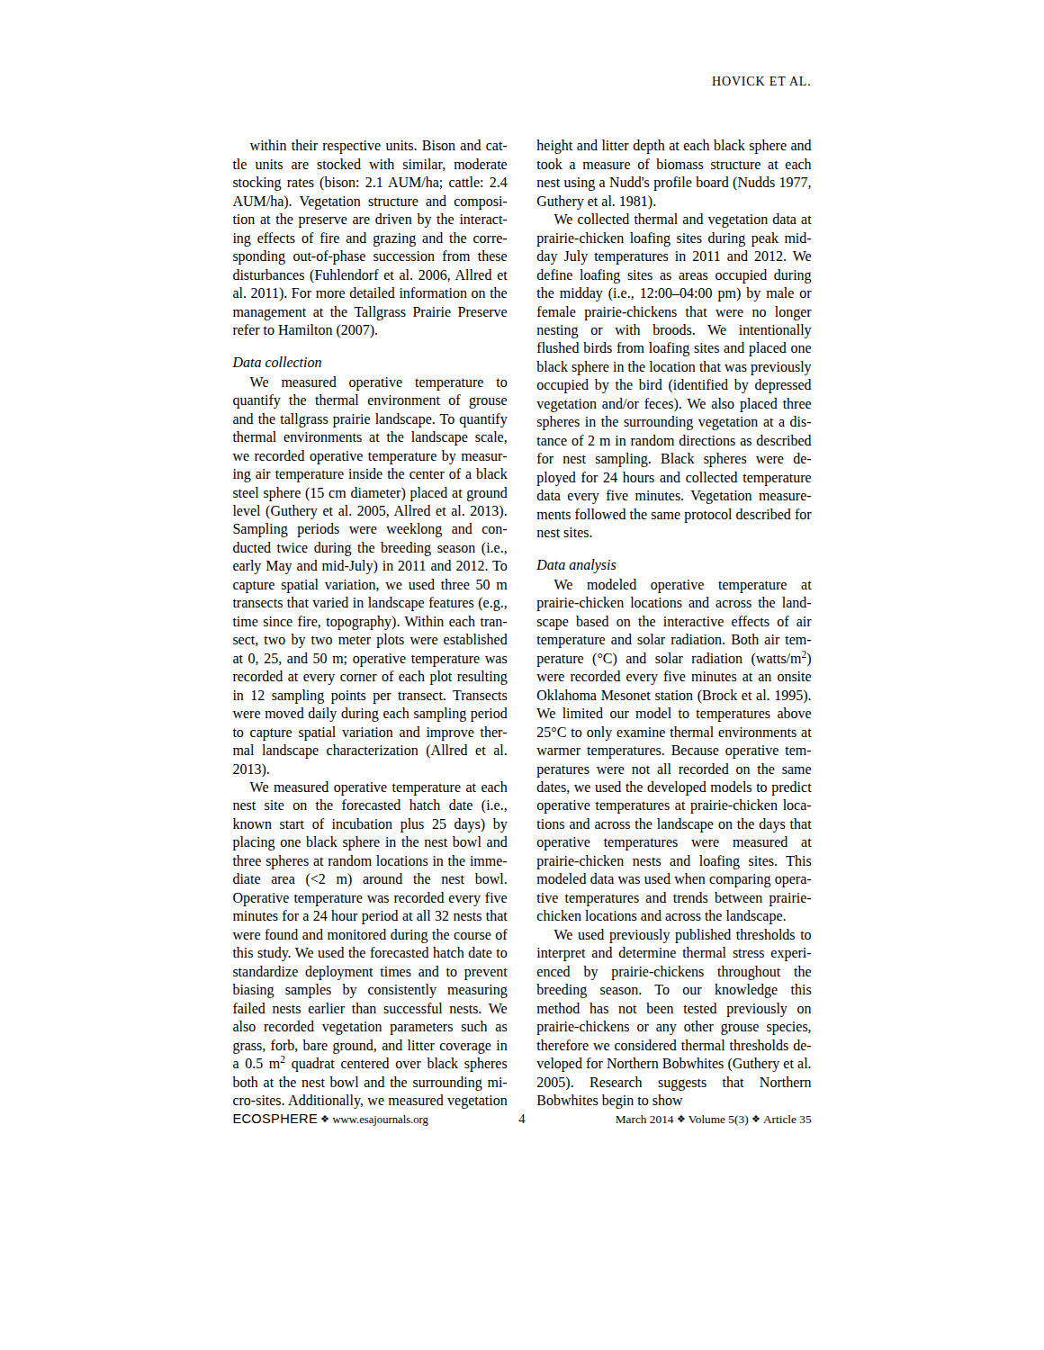HOVICK ET AL.
within their respective units. Bison and cattle units are stocked with similar, moderate stocking rates (bison: 2.1 AUM/ha; cattle: 2.4 AUM/ha). Vegetation structure and composition at the preserve are driven by the interacting effects of fire and grazing and the corresponding out-of-phase succession from these disturbances (Fuhlendorf et al. 2006, Allred et al. 2011). For more detailed information on the management at the Tallgrass Prairie Preserve refer to Hamilton (2007).
Data collection
We measured operative temperature to quantify the thermal environment of grouse and the tallgrass prairie landscape. To quantify thermal environments at the landscape scale, we recorded operative temperature by measuring air temperature inside the center of a black steel sphere (15 cm diameter) placed at ground level (Guthery et al. 2005, Allred et al. 2013). Sampling periods were weeklong and conducted twice during the breeding season (i.e., early May and mid-July) in 2011 and 2012. To capture spatial variation, we used three 50 m transects that varied in landscape features (e.g., time since fire, topography). Within each transect, two by two meter plots were established at 0, 25, and 50 m; operative temperature was recorded at every corner of each plot resulting in 12 sampling points per transect. Transects were moved daily during each sampling period to capture spatial variation and improve thermal landscape characterization (Allred et al. 2013).
We measured operative temperature at each nest site on the forecasted hatch date (i.e., known start of incubation plus 25 days) by placing one black sphere in the nest bowl and three spheres at random locations in the immediate area (<2 m) around the nest bowl. Operative temperature was recorded every five minutes for a 24 hour period at all 32 nests that were found and monitored during the course of this study. We used the forecasted hatch date to standardize deployment times and to prevent biasing samples by consistently measuring failed nests earlier than successful nests. We also recorded vegetation parameters such as grass, forb, bare ground, and litter coverage in a 0.5 m2 quadrat centered over black spheres both at the nest bowl and the surrounding micro-sites. Additionally, we measured vegetation height and litter depth at each black sphere and took a measure of biomass structure at each nest using a Nudd's profile board (Nudds 1977, Guthery et al. 1981).
We collected thermal and vegetation data at prairie-chicken loafing sites during peak mid-day July temperatures in 2011 and 2012. We define loafing sites as areas occupied during the midday (i.e., 12:00–04:00 pm) by male or female prairie-chickens that were no longer nesting or with broods. We intentionally flushed birds from loafing sites and placed one black sphere in the location that was previously occupied by the bird (identified by depressed vegetation and/or feces). We also placed three spheres in the surrounding vegetation at a distance of 2 m in random directions as described for nest sampling. Black spheres were deployed for 24 hours and collected temperature data every five minutes. Vegetation measurements followed the same protocol described for nest sites.
Data analysis
We modeled operative temperature at prairie-chicken locations and across the landscape based on the interactive effects of air temperature and solar radiation. Both air temperature (°C) and solar radiation (watts/m2) were recorded every five minutes at an onsite Oklahoma Mesonet station (Brock et al. 1995). We limited our model to temperatures above 25°C to only examine thermal environments at warmer temperatures. Because operative temperatures were not all recorded on the same dates, we used the developed models to predict operative temperatures at prairie-chicken locations and across the landscape on the days that operative temperatures were measured at prairie-chicken nests and loafing sites. This modeled data was used when comparing operative temperatures and trends between prairie-chicken locations and across the landscape.
We used previously published thresholds to interpret and determine thermal stress experienced by prairie-chickens throughout the breeding season. To our knowledge this method has not been tested previously on prairie-chickens or any other grouse species, therefore we considered thermal thresholds developed for Northern Bobwhites (Guthery et al. 2005). Research suggests that Northern Bobwhites begin to show
ECOSPHERE❖www.esajournals.org
4
March 2014❖Volume 5(3)❖Article 35